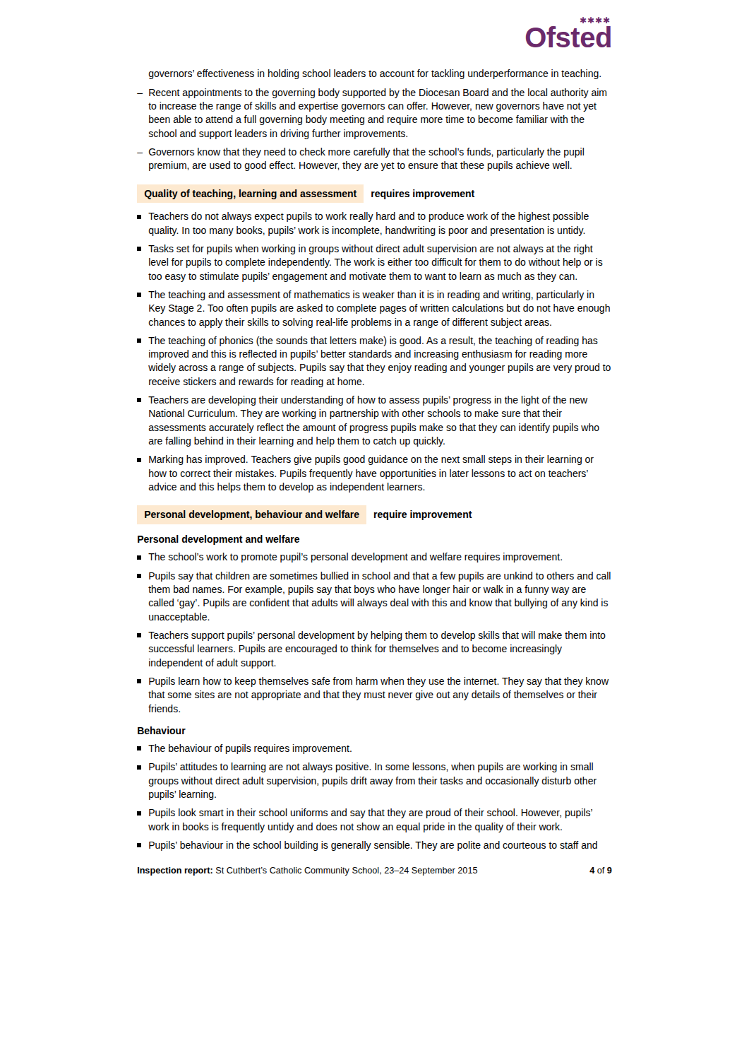✱✱✱✱ Ofsted
governors’ effectiveness in holding school leaders to account for tackling underperformance in teaching.
Recent appointments to the governing body supported by the Diocesan Board and the local authority aim to increase the range of skills and expertise governors can offer. However, new governors have not yet been able to attend a full governing body meeting and require more time to become familiar with the school and support leaders in driving further improvements.
Governors know that they need to check more carefully that the school’s funds, particularly the pupil premium, are used to good effect. However, they are yet to ensure that these pupils achieve well.
Quality of teaching, learning and assessment requires improvement
Teachers do not always expect pupils to work really hard and to produce work of the highest possible quality. In too many books, pupils’ work is incomplete, handwriting is poor and presentation is untidy.
Tasks set for pupils when working in groups without direct adult supervision are not always at the right level for pupils to complete independently. The work is either too difficult for them to do without help or is too easy to stimulate pupils’ engagement and motivate them to want to learn as much as they can.
The teaching and assessment of mathematics is weaker than it is in reading and writing, particularly in Key Stage 2. Too often pupils are asked to complete pages of written calculations but do not have enough chances to apply their skills to solving real-life problems in a range of different subject areas.
The teaching of phonics (the sounds that letters make) is good. As a result, the teaching of reading has improved and this is reflected in pupils’ better standards and increasing enthusiasm for reading more widely across a range of subjects. Pupils say that they enjoy reading and younger pupils are very proud to receive stickers and rewards for reading at home.
Teachers are developing their understanding of how to assess pupils’ progress in the light of the new National Curriculum. They are working in partnership with other schools to make sure that their assessments accurately reflect the amount of progress pupils make so that they can identify pupils who are falling behind in their learning and help them to catch up quickly.
Marking has improved. Teachers give pupils good guidance on the next small steps in their learning or how to correct their mistakes. Pupils frequently have opportunities in later lessons to act on teachers’ advice and this helps them to develop as independent learners.
Personal development, behaviour and welfare require improvement
Personal development and welfare
The school’s work to promote pupil’s personal development and welfare requires improvement.
Pupils say that children are sometimes bullied in school and that a few pupils are unkind to others and call them bad names. For example, pupils say that boys who have longer hair or walk in a funny way are called ‘gay’. Pupils are confident that adults will always deal with this and know that bullying of any kind is unacceptable.
Teachers support pupils’ personal development by helping them to develop skills that will make them into successful learners. Pupils are encouraged to think for themselves and to become increasingly independent of adult support.
Pupils learn how to keep themselves safe from harm when they use the internet. They say that they know that some sites are not appropriate and that they must never give out any details of themselves or their friends.
Behaviour
The behaviour of pupils requires improvement.
Pupils’ attitudes to learning are not always positive. In some lessons, when pupils are working in small groups without direct adult supervision, pupils drift away from their tasks and occasionally disturb other pupils’ learning.
Pupils look smart in their school uniforms and say that they are proud of their school. However, pupils’ work in books is frequently untidy and does not show an equal pride in the quality of their work.
Pupils’ behaviour in the school building is generally sensible. They are polite and courteous to staff and
Inspection report: St Cuthbert’s Catholic Community School, 23–24 September 2015
4 of 9